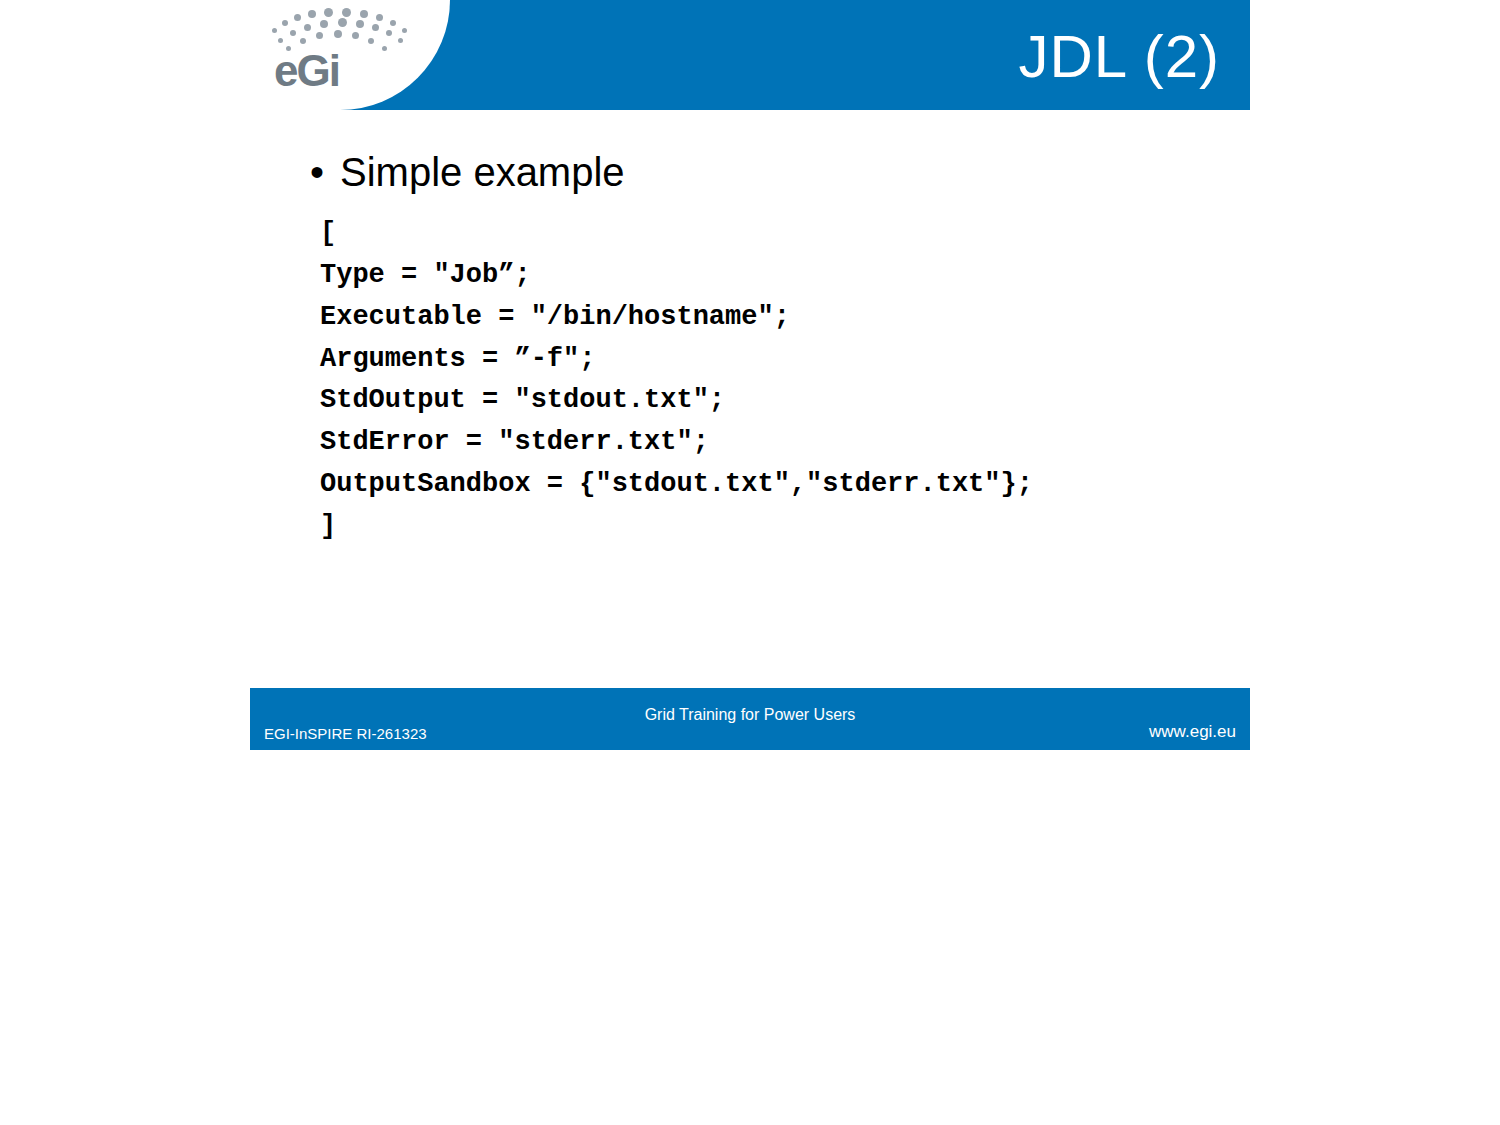JDL (2)
eGi
Simple example
[
Type = "Job”;
Executable = "/bin/hostname";
Arguments = ”-f";
StdOutput = "stdout.txt";
StdError = "stderr.txt";
OutputSandbox = {"stdout.txt","stderr.txt"};
]
EGI-InSPIRE RI-261323
Grid Training for Power Users
www.egi.eu